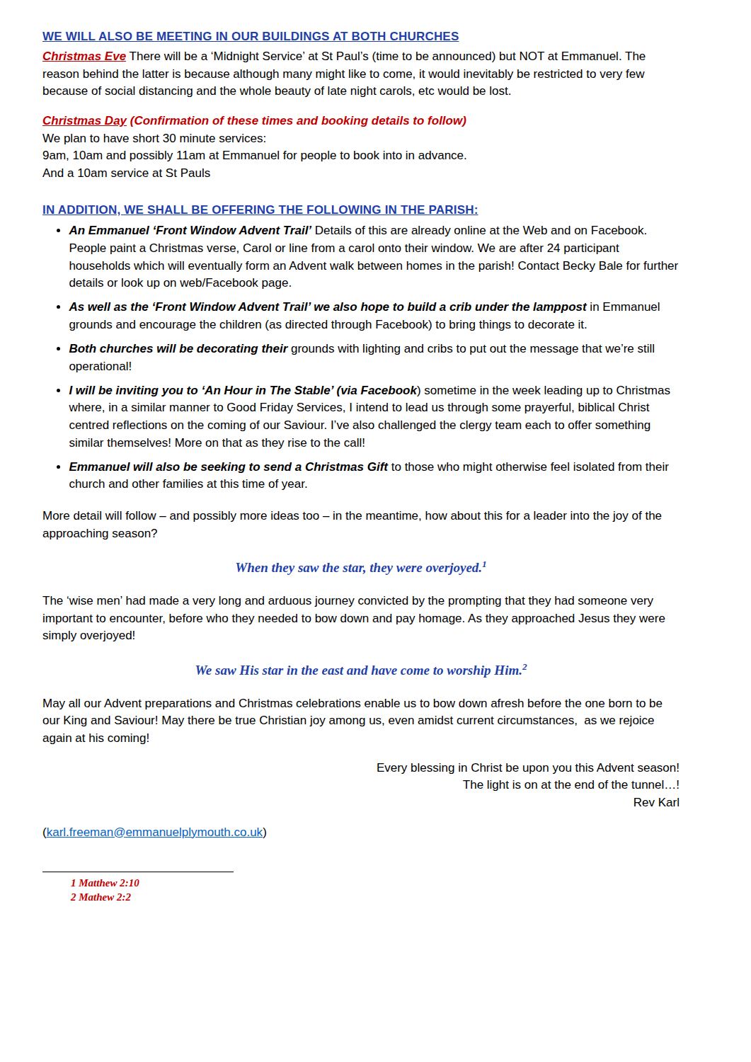WE WILL ALSO BE MEETING IN OUR BUILDINGS AT BOTH CHURCHES
Christmas Eve There will be a ‘Midnight Service’ at St Paul’s (time to be announced) but NOT at Emmanuel. The reason behind the latter is because although many might like to come, it would inevitably be restricted to very few because of social distancing and the whole beauty of late night carols, etc would be lost.
Christmas Day (Confirmation of these times and booking details to follow)
We plan to have short 30 minute services:
9am, 10am and possibly 11am at Emmanuel for people to book into in advance.
And a 10am service at St Pauls
IN ADDITION, WE SHALL BE OFFERING THE FOLLOWING IN THE PARISH:
An Emmanuel ‘Front Window Advent Trail’ Details of this are already online at the Web and on Facebook. People paint a Christmas verse, Carol or line from a carol onto their window. We are after 24 participant households which will eventually form an Advent walk between homes in the parish! Contact Becky Bale for further details or look up on web/Facebook page.
As well as the ‘Front Window Advent Trail’ we also hope to build a crib under the lamppost in Emmanuel grounds and encourage the children (as directed through Facebook) to bring things to decorate it.
Both churches will be decorating their grounds with lighting and cribs to put out the message that we’re still operational!
I will be inviting you to ‘An Hour in The Stable’ (via Facebook) sometime in the week leading up to Christmas where, in a similar manner to Good Friday Services, I intend to lead us through some prayerful, biblical Christ centred reflections on the coming of our Saviour. I’ve also challenged the clergy team each to offer something similar themselves! More on that as they rise to the call!
Emmanuel will also be seeking to send a Christmas Gift to those who might otherwise feel isolated from their church and other families at this time of year.
More detail will follow – and possibly more ideas too – in the meantime, how about this for a leader into the joy of the approaching season?
When they saw the star, they were overjoyed.1
The ‘wise men’ had made a very long and arduous journey convicted by the prompting that they had someone very important to encounter, before who they needed to bow down and pay homage. As they approached Jesus they were simply overjoyed!
We saw His star in the east and have come to worship Him.2
May all our Advent preparations and Christmas celebrations enable us to bow down afresh before the one born to be our King and Saviour! May there be true Christian joy among us, even amidst current circumstances, as we rejoice again at his coming!
Every blessing in Christ be upon you this Advent season!
The light is on at the end of the tunnel…!
Rev Karl
(karl.freeman@emmanuelplymouth.co.uk)
1 Matthew 2:10
2 Mathew 2:2